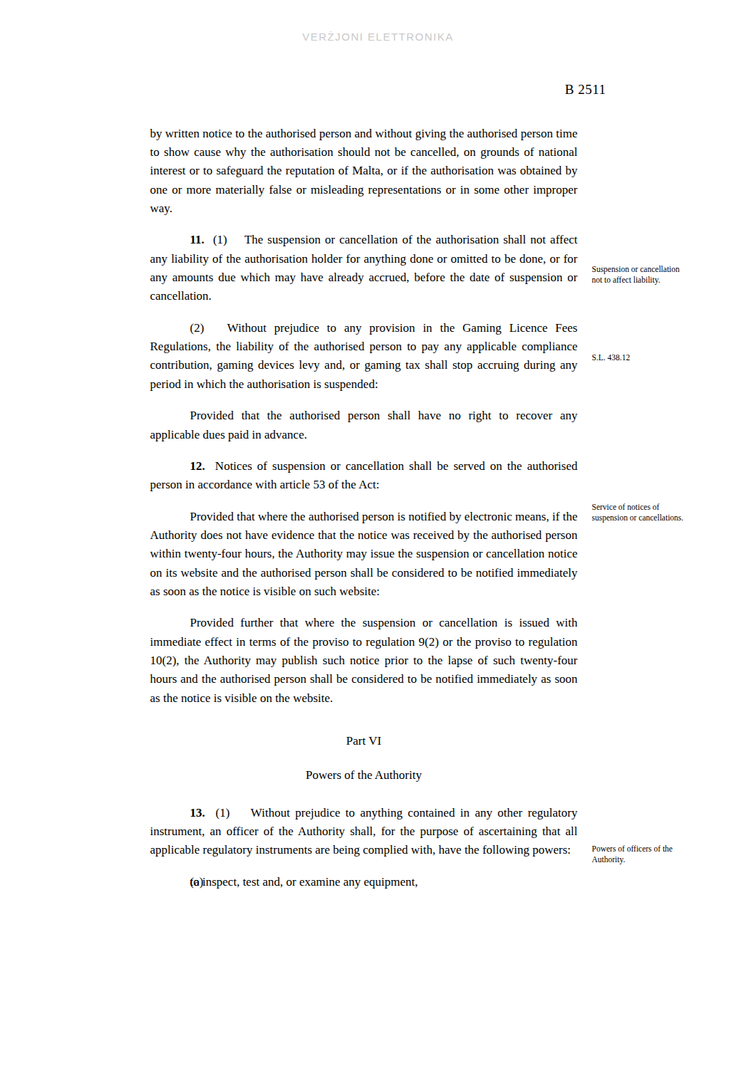VERŻJONI ELETTRONIKA
B 2511
by written notice to the authorised person and without giving the authorised person time to show cause why the authorisation should not be cancelled, on grounds of national interest or to safeguard the reputation of Malta, or if the authorisation was obtained by one or more materially false or misleading representations or in some other improper way.
11. (1) The suspension or cancellation of the authorisation shall not affect any liability of the authorisation holder for anything done or omitted to be done, or for any amounts due which may have already accrued, before the date of suspension or cancellation.
(2) Without prejudice to any provision in the Gaming Licence Fees Regulations, the liability of the authorised person to pay any applicable compliance contribution, gaming devices levy and, or gaming tax shall stop accruing during any period in which the authorisation is suspended:
Provided that the authorised person shall have no right to recover any applicable dues paid in advance.
12. Notices of suspension or cancellation shall be served on the authorised person in accordance with article 53 of the Act:
Provided that where the authorised person is notified by electronic means, if the Authority does not have evidence that the notice was received by the authorised person within twenty-four hours, the Authority may issue the suspension or cancellation notice on its website and the authorised person shall be considered to be notified immediately as soon as the notice is visible on such website:
Provided further that where the suspension or cancellation is issued with immediate effect in terms of the proviso to regulation 9(2) or the proviso to regulation 10(2), the Authority may publish such notice prior to the lapse of such twenty-four hours and the authorised person shall be considered to be notified immediately as soon as the notice is visible on the website.
Part VI
Powers of the Authority
13. (1) Without prejudice to anything contained in any other regulatory instrument, an officer of the Authority shall, for the purpose of ascertaining that all applicable regulatory instruments are being complied with, have the following powers:
(a)
to inspect, test and, or examine any equipment,
Suspension or cancellation not to affect liability.
S.L. 438.12
Service of notices of suspension or cancellations.
Powers of officers of the Authority.